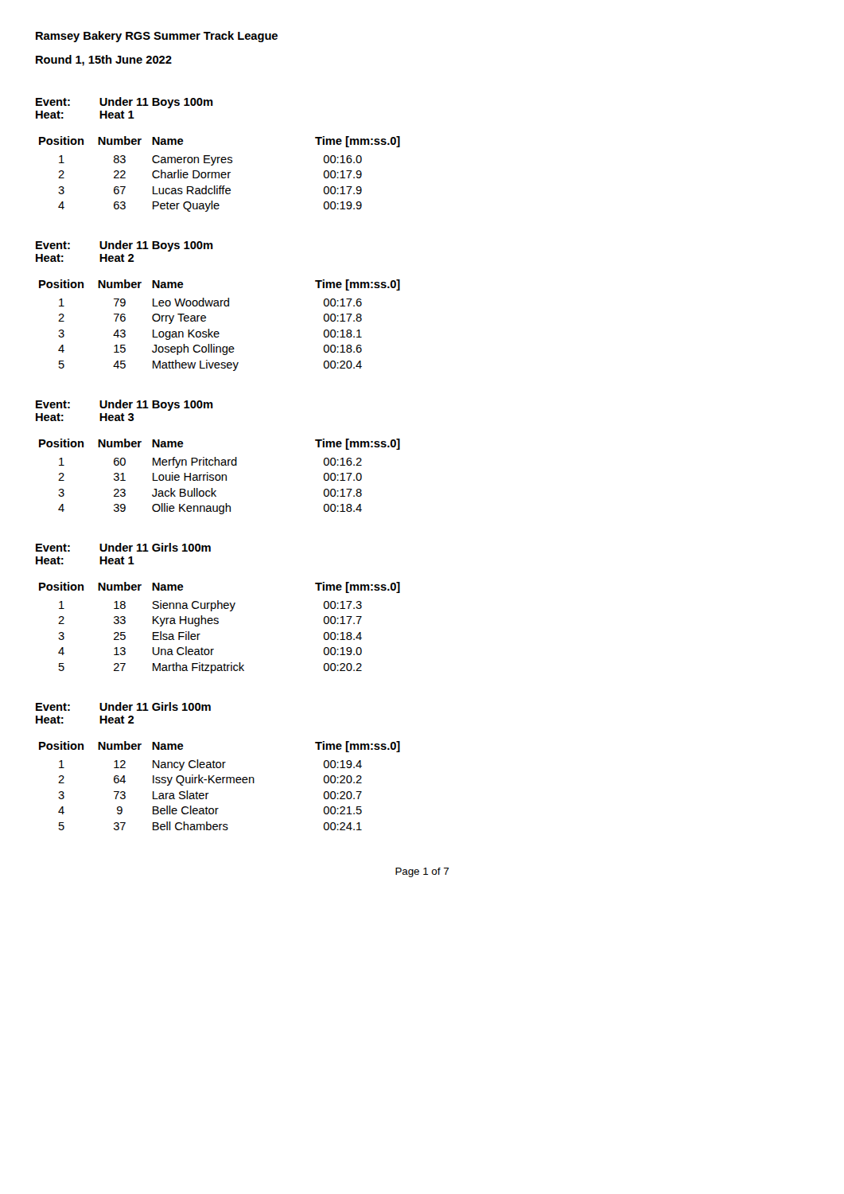Ramsey Bakery RGS Summer Track League
Round 1, 15th June 2022
Event: Under 11 Boys 100m
Heat: Heat 1
| Position | Number | Name | Time [mm:ss.0] |
| --- | --- | --- | --- |
| 1 | 83 | Cameron Eyres | 00:16.0 |
| 2 | 22 | Charlie Dormer | 00:17.9 |
| 3 | 67 | Lucas Radcliffe | 00:17.9 |
| 4 | 63 | Peter Quayle | 00:19.9 |
Event: Under 11 Boys 100m
Heat: Heat 2
| Position | Number | Name | Time [mm:ss.0] |
| --- | --- | --- | --- |
| 1 | 79 | Leo Woodward | 00:17.6 |
| 2 | 76 | Orry Teare | 00:17.8 |
| 3 | 43 | Logan Koske | 00:18.1 |
| 4 | 15 | Joseph Collinge | 00:18.6 |
| 5 | 45 | Matthew Livesey | 00:20.4 |
Event: Under 11 Boys 100m
Heat: Heat 3
| Position | Number | Name | Time [mm:ss.0] |
| --- | --- | --- | --- |
| 1 | 60 | Merfyn Pritchard | 00:16.2 |
| 2 | 31 | Louie Harrison | 00:17.0 |
| 3 | 23 | Jack Bullock | 00:17.8 |
| 4 | 39 | Ollie Kennaugh | 00:18.4 |
Event: Under 11 Girls 100m
Heat: Heat 1
| Position | Number | Name | Time [mm:ss.0] |
| --- | --- | --- | --- |
| 1 | 18 | Sienna Curphey | 00:17.3 |
| 2 | 33 | Kyra Hughes | 00:17.7 |
| 3 | 25 | Elsa Filer | 00:18.4 |
| 4 | 13 | Una Cleator | 00:19.0 |
| 5 | 27 | Martha Fitzpatrick | 00:20.2 |
Event: Under 11 Girls 100m
Heat: Heat 2
| Position | Number | Name | Time [mm:ss.0] |
| --- | --- | --- | --- |
| 1 | 12 | Nancy Cleator | 00:19.4 |
| 2 | 64 | Issy Quirk-Kermeen | 00:20.2 |
| 3 | 73 | Lara Slater | 00:20.7 |
| 4 | 9 | Belle Cleator | 00:21.5 |
| 5 | 37 | Bell Chambers | 00:24.1 |
Page 1 of 7